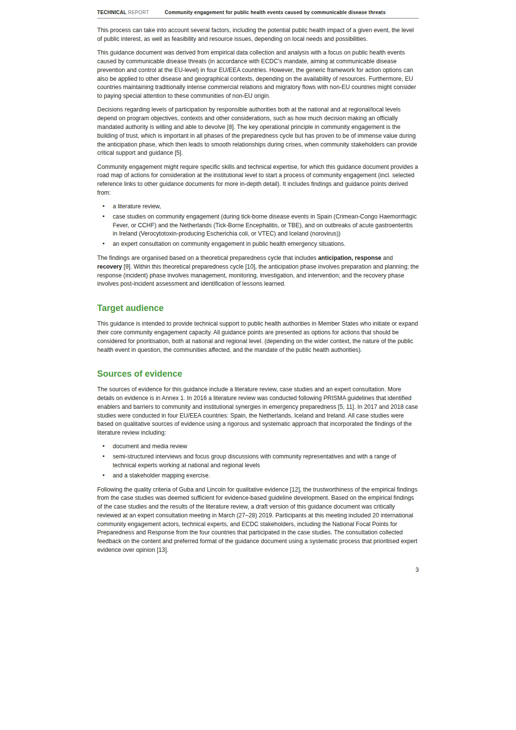TECHNICAL REPORT Community engagement for public health events caused by communicable disease threats
This process can take into account several factors, including the potential public health impact of a given event, the level of public interest, as well as feasibility and resource issues, depending on local needs and possibilities.
This guidance document was derived from empirical data collection and analysis with a focus on public health events caused by communicable disease threats (in accordance with ECDC's mandate, aiming at communicable disease prevention and control at the EU-level) in four EU/EEA countries. However, the generic framework for action options can also be applied to other disease and geographical contexts, depending on the availability of resources. Furthermore, EU countries maintaining traditionally intense commercial relations and migratory flows with non-EU countries might consider to paying special attention to these communities of non-EU origin.
Decisions regarding levels of participation by responsible authorities both at the national and at regional/local levels depend on program objectives, contexts and other considerations, such as how much decision making an officially mandated authority is willing and able to devolve [8]. The key operational principle in community engagement is the building of trust, which is important in all phases of the preparedness cycle but has proven to be of immense value during the anticipation phase, which then leads to smooth relationships during crises, when community stakeholders can provide critical support and guidance [5].
Community engagement might require specific skills and technical expertise, for which this guidance document provides a road map of actions for consideration at the institutional level to start a process of community engagement (incl. selected reference links to other guidance documents for more in-depth detail). It includes findings and guidance points derived from:
a literature review,
case studies on community engagement (during tick-borne disease events in Spain (Crimean-Congo Haemorrhagic Fever, or CCHF) and the Netherlands (Tick-Borne Encephalitis, or TBE), and on outbreaks of acute gastroenteritis in Ireland (Verocytotoxin-producing Escherichia coli, or VTEC) and Iceland (norovirus))
an expert consultation on community engagement in public health emergency situations.
The findings are organised based on a theoretical preparedness cycle that includes anticipation, response and recovery [9]. Within this theoretical preparedness cycle [10], the anticipation phase involves preparation and planning; the response (incident) phase involves management, monitoring, investigation, and intervention; and the recovery phase involves post-incident assessment and identification of lessons learned.
Target audience
This guidance is intended to provide technical support to public health authorities in Member States who initiate or expand their core community engagement capacity. All guidance points are presented as options for actions that should be considered for prioritisation, both at national and regional level. (depending on the wider context, the nature of the public health event in question, the communities affected, and the mandate of the public health authorities).
Sources of evidence
The sources of evidence for this guidance include a literature review, case studies and an expert consultation. More details on evidence is in Annex 1. In 2016 a literature review was conducted following PRISMA guidelines that identified enablers and barriers to community and institutional synergies in emergency preparedness [5, 11]. In 2017 and 2018 case studies were conducted in four EU/EEA countries: Spain, the Netherlands, Iceland and Ireland. All case studies were based on qualitative sources of evidence using a rigorous and systematic approach that incorporated the findings of the literature review including:
document and media review
semi-structured interviews and focus group discussions with community representatives and with a range of technical experts working at national and regional levels
and a stakeholder mapping exercise.
Following the quality criteria of Guba and Lincoln for qualitative evidence [12], the trustworthiness of the empirical findings from the case studies was deemed sufficient for evidence-based guideline development. Based on the empirical findings of the case studies and the results of the literature review, a draft version of this guidance document was critically reviewed at an expert consultation meeting in March (27–28) 2019. Participants at this meeting included 20 international community engagement actors, technical experts, and ECDC stakeholders, including the National Focal Points for Preparedness and Response from the four countries that participated in the case studies. The consultation collected feedback on the content and preferred format of the guidance document using a systematic process that prioritised expert evidence over opinion [13].
3